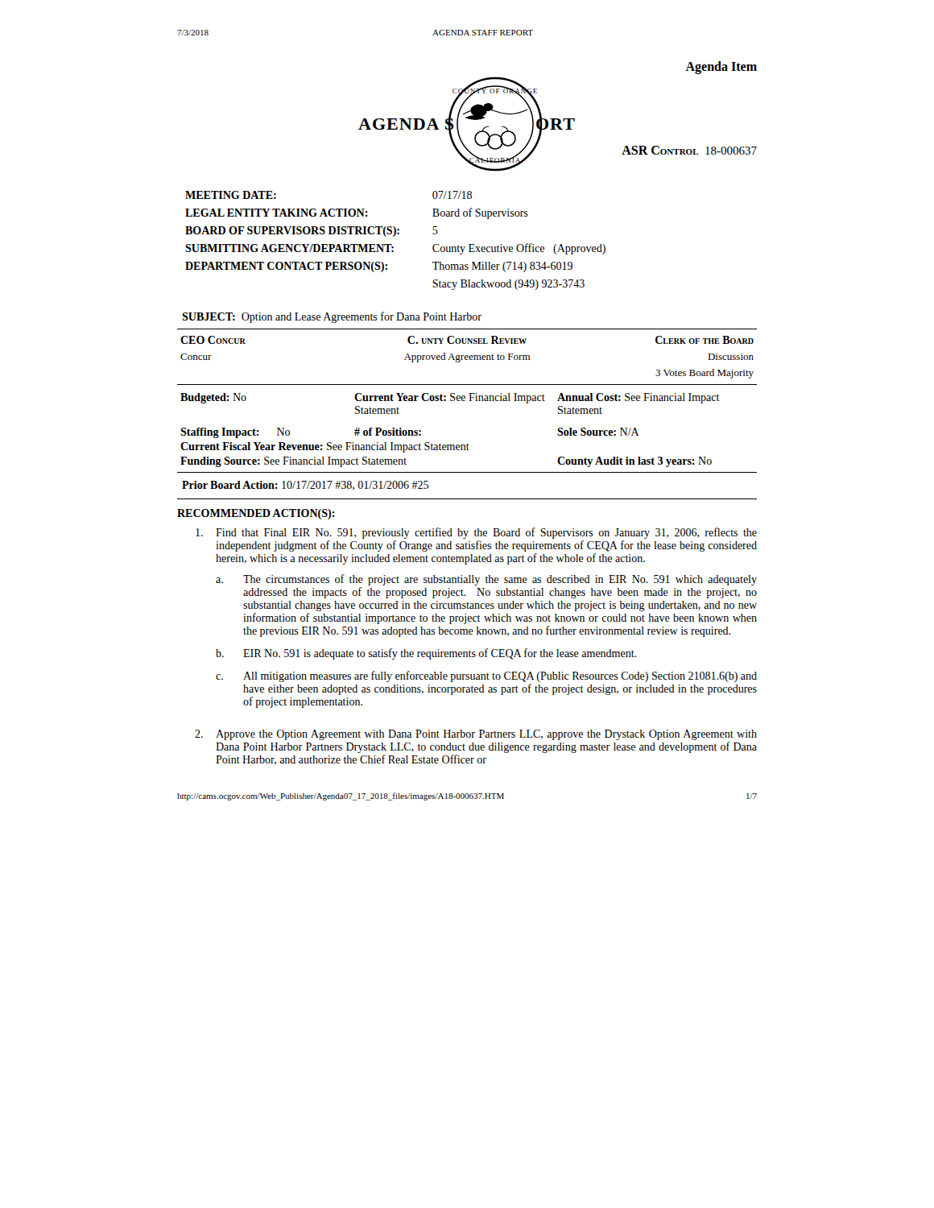7/3/2018
AGENDA STAFF REPORT
Agenda Item
AGENDA S
COUNTY OF ORANGE CALIFORNIA
ORT
ASR Control 18-000637
| MEETING DATE: | 07/17/18 |
| LEGAL ENTITY TAKING ACTION: | Board of Supervisors |
| BOARD OF SUPERVISORS DISTRICT(S): | 5 |
| SUBMITTING AGENCY/DEPARTMENT: | County Executive Office (Approved) |
| DEPARTMENT CONTACT PERSON(S): | Thomas Miller (714) 834-6019 |
| | Stacy Blackwood (949) 923-3743 |
SUBJECT: Option and Lease Agreements for Dana Point Harbor
| CEO Concur | C. unty Counsel Review | Clerk of the Board |
| Concur | Approved Agreement to Form | Discussion |
| | | 3 Votes Board Majority |
| Budgeted: No | Current Year Cost: See Financial Impact Statement | Annual Cost: See Financial Impact Statement |
| Staffing Impact: No | # of Positions: | Sole Source: N/A |
| Current Fiscal Year Revenue: See Financial Impact Statement |
| Funding Source: See Financial Impact Statement | County Audit in last 3 years: No |
Prior Board Action: 10/17/2017 #38, 01/31/2006 #25
RECOMMENDED ACTION(S):
Find that Final EIR No. 591, previously certified by the Board of Supervisors on January 31, 2006, reflects the independent judgment of the County of Orange and satisfies the requirements of CEQA for the lease being considered herein, which is a necessarily included element contemplated as part of the whole of the action.
The circumstances of the project are substantially the same as described in EIR No. 591 which adequately addressed the impacts of the proposed project. No substantial changes have been made in the project, no substantial changes have occurred in the circumstances under which the project is being undertaken, and no new information of substantial importance to the project which was not known or could not have been known when the previous EIR No. 591 was adopted has become known, and no further environmental review is required.
EIR No. 591 is adequate to satisfy the requirements of CEQA for the lease amendment.
All mitigation measures are fully enforceable pursuant to CEQA (Public Resources Code) Section 21081.6(b) and have either been adopted as conditions, incorporated as part of the project design, or included in the procedures of project implementation.
Approve the Option Agreement with Dana Point Harbor Partners LLC, approve the Drystack Option Agreement with Dana Point Harbor Partners Drystack LLC, to conduct due diligence regarding master lease and development of Dana Point Harbor, and authorize the Chief Real Estate Officer or
http://cams.ocgov.com/Web_Publisher/Agenda07_17_2018_files/images/A18-000637.HTM
1/7